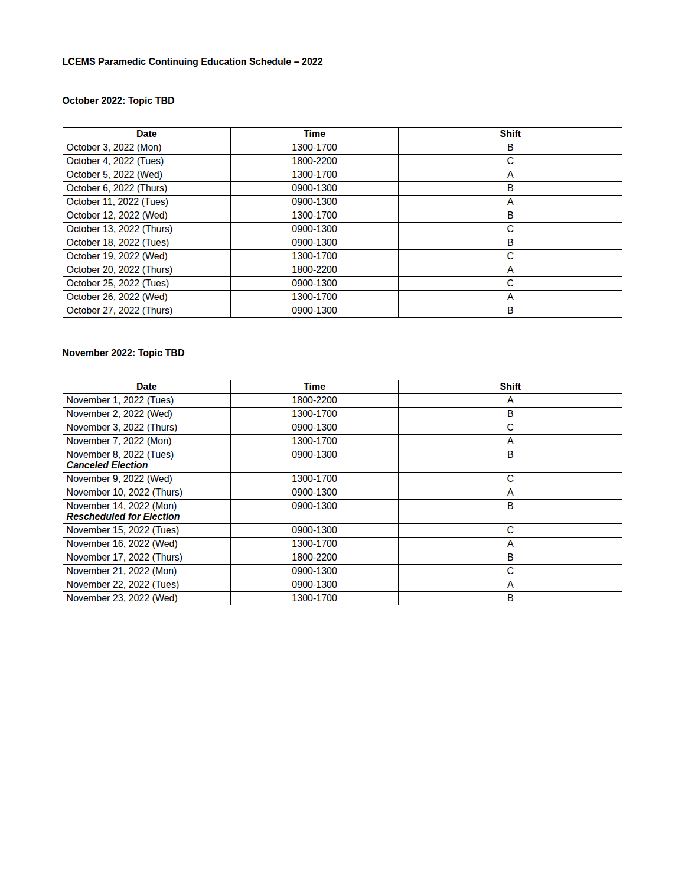LCEMS Paramedic Continuing Education Schedule – 2022
October 2022: Topic TBD
| Date | Time | Shift |
| --- | --- | --- |
| October 3, 2022 (Mon) | 1300-1700 | B |
| October 4, 2022 (Tues) | 1800-2200 | C |
| October 5, 2022 (Wed) | 1300-1700 | A |
| October 6, 2022 (Thurs) | 0900-1300 | B |
| October 11, 2022 (Tues) | 0900-1300 | A |
| October 12, 2022 (Wed) | 1300-1700 | B |
| October 13, 2022 (Thurs) | 0900-1300 | C |
| October 18, 2022 (Tues) | 0900-1300 | B |
| October 19, 2022 (Wed) | 1300-1700 | C |
| October 20, 2022 (Thurs) | 1800-2200 | A |
| October 25, 2022 (Tues) | 0900-1300 | C |
| October 26, 2022 (Wed) | 1300-1700 | A |
| October 27, 2022 (Thurs) | 0900-1300 | B |
November 2022: Topic TBD
| Date | Time | Shift |
| --- | --- | --- |
| November 1, 2022 (Tues) | 1800-2200 | A |
| November 2, 2022 (Wed) | 1300-1700 | B |
| November 3, 2022 (Thurs) | 0900-1300 | C |
| November 7, 2022 (Mon) | 1300-1700 | A |
| November 8, 2022 (Tues) Canceled Election | 0900-1300 | B |
| November 9, 2022 (Wed) | 1300-1700 | C |
| November 10, 2022 (Thurs) | 0900-1300 | A |
| November 14, 2022 (Mon) Rescheduled for Election | 0900-1300 | B |
| November 15, 2022 (Tues) | 0900-1300 | C |
| November 16, 2022 (Wed) | 1300-1700 | A |
| November 17, 2022 (Thurs) | 1800-2200 | B |
| November 21, 2022 (Mon) | 0900-1300 | C |
| November 22, 2022 (Tues) | 0900-1300 | A |
| November 23, 2022 (Wed) | 1300-1700 | B |